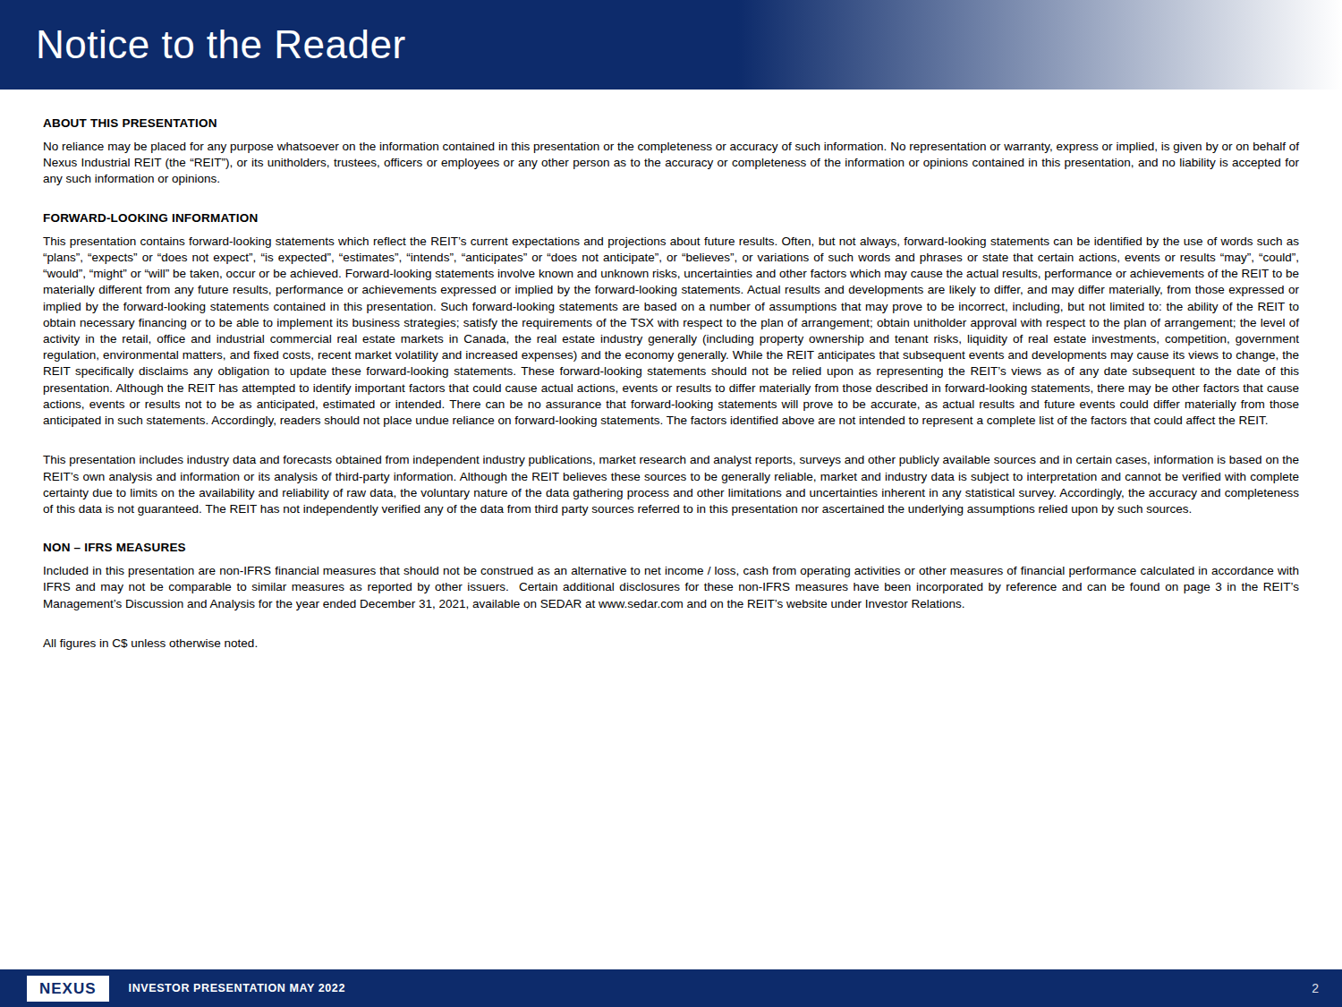Notice to the Reader
ABOUT THIS PRESENTATION
No reliance may be placed for any purpose whatsoever on the information contained in this presentation or the completeness or accuracy of such information. No representation or warranty, express or implied, is given by or on behalf of Nexus Industrial REIT (the “REIT”), or its unitholders, trustees, officers or employees or any other person as to the accuracy or completeness of the information or opinions contained in this presentation, and no liability is accepted for any such information or opinions.
FORWARD-LOOKING INFORMATION
This presentation contains forward-looking statements which reflect the REIT’s current expectations and projections about future results. Often, but not always, forward-looking statements can be identified by the use of words such as “plans”, “expects” or “does not expect”, “is expected”, “estimates”, “intends”, “anticipates” or “does not anticipate”, or “believes”, or variations of such words and phrases or state that certain actions, events or results “may”, “could”, “would”, “might” or “will” be taken, occur or be achieved. Forward-looking statements involve known and unknown risks, uncertainties and other factors which may cause the actual results, performance or achievements of the REIT to be materially different from any future results, performance or achievements expressed or implied by the forward-looking statements. Actual results and developments are likely to differ, and may differ materially, from those expressed or implied by the forward-looking statements contained in this presentation. Such forward-looking statements are based on a number of assumptions that may prove to be incorrect, including, but not limited to: the ability of the REIT to obtain necessary financing or to be able to implement its business strategies; satisfy the requirements of the TSX with respect to the plan of arrangement; obtain unitholder approval with respect to the plan of arrangement; the level of activity in the retail, office and industrial commercial real estate markets in Canada, the real estate industry generally (including property ownership and tenant risks, liquidity of real estate investments, competition, government regulation, environmental matters, and fixed costs, recent market volatility and increased expenses) and the economy generally. While the REIT anticipates that subsequent events and developments may cause its views to change, the REIT specifically disclaims any obligation to update these forward-looking statements. These forward-looking statements should not be relied upon as representing the REIT’s views as of any date subsequent to the date of this presentation. Although the REIT has attempted to identify important factors that could cause actual actions, events or results to differ materially from those described in forward-looking statements, there may be other factors that cause actions, events or results not to be as anticipated, estimated or intended. There can be no assurance that forward-looking statements will prove to be accurate, as actual results and future events could differ materially from those anticipated in such statements. Accordingly, readers should not place undue reliance on forward-looking statements. The factors identified above are not intended to represent a complete list of the factors that could affect the REIT.
This presentation includes industry data and forecasts obtained from independent industry publications, market research and analyst reports, surveys and other publicly available sources and in certain cases, information is based on the REIT’s own analysis and information or its analysis of third-party information. Although the REIT believes these sources to be generally reliable, market and industry data is subject to interpretation and cannot be verified with complete certainty due to limits on the availability and reliability of raw data, the voluntary nature of the data gathering process and other limitations and uncertainties inherent in any statistical survey. Accordingly, the accuracy and completeness of this data is not guaranteed. The REIT has not independently verified any of the data from third party sources referred to in this presentation nor ascertained the underlying assumptions relied upon by such sources.
NON – IFRS MEASURES
Included in this presentation are non-IFRS financial measures that should not be construed as an alternative to net income / loss, cash from operating activities or other measures of financial performance calculated in accordance with IFRS and may not be comparable to similar measures as reported by other issuers. Certain additional disclosures for these non-IFRS measures have been incorporated by reference and can be found on page 3 in the REIT’s Management’s Discussion and Analysis for the year ended December 31, 2021, available on SEDAR at www.sedar.com and on the REIT’s website under Investor Relations.
All figures in C$ unless otherwise noted.
NEXUS
INVESTOR PRESENTATION MAY 2022
2